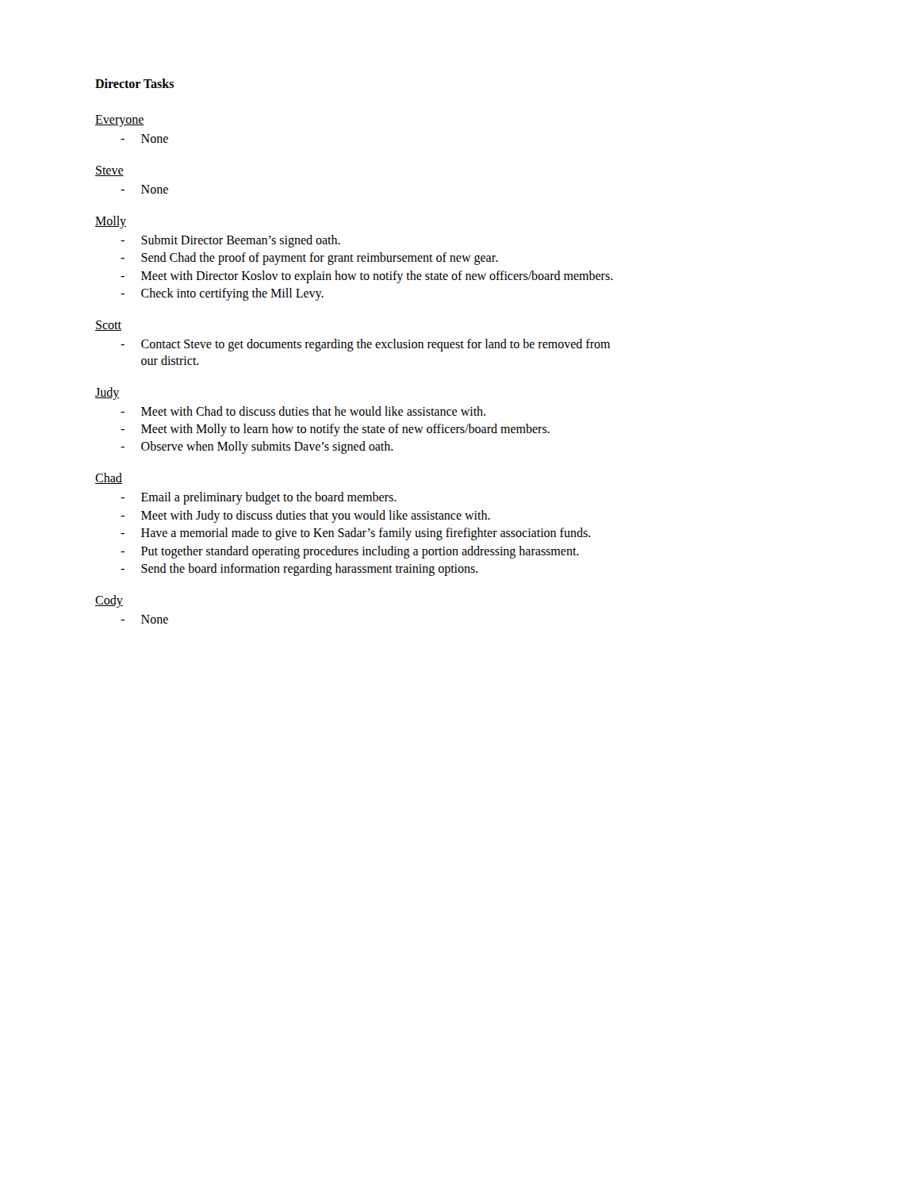Director Tasks
Everyone
None
Steve
None
Molly
Submit Director Beeman’s signed oath.
Send Chad the proof of payment for grant reimbursement of new gear.
Meet with Director Koslov to explain how to notify the state of new officers/board members.
Check into certifying the Mill Levy.
Scott
Contact Steve to get documents regarding the exclusion request for land to be removed from our district.
Judy
Meet with Chad to discuss duties that he would like assistance with.
Meet with Molly to learn how to notify the state of new officers/board members.
Observe when Molly submits Dave’s signed oath.
Chad
Email a preliminary budget to the board members.
Meet with Judy to discuss duties that you would like assistance with.
Have a memorial made to give to Ken Sadar’s family using firefighter association funds.
Put together standard operating procedures including a portion addressing harassment.
Send the board information regarding harassment training options.
Cody
None